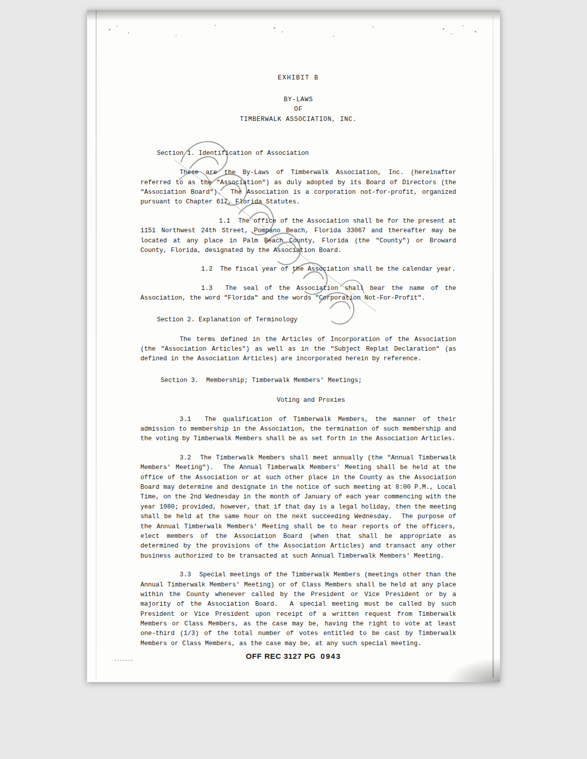EXHIBIT B
BY-LAWS
OF
TIMBERWALK ASSOCIATION, INC.
Section 1. Identification of Association
These are the By-Laws of Timberwalk Association, Inc. (hereinafter referred to as the "Association") as duly adopted by its Board of Directors (the "Association Board"). The Association is a corporation not-for-profit, organized pursuant to Chapter 617, Florida Statutes.
1.1 The office of the Association shall be for the present at 1151 Northwest 24th Street, Pompano Beach, Florida 33067 and thereafter may be located at any place in Palm Beach County, Florida (the "County") or Broward County, Florida, designated by the Association Board.
1.2 The fiscal year of the Association shall be the calendar year.
1.3 The seal of the Association shall bear the name of the Association, the word "Florida" and the words "Corporation Not-For-Profit".
Section 2. Explanation of Terminology
The terms defined in the Articles of Incorporation of the Association (the "Association Articles") as well as in the "Subject Replat Declaration" (as defined in the Association Articles) are incorporated herein by reference.
Section 3. Membership; Timberwalk Members' Meetings;
Voting and Proxies
3.1 The qualification of Timberwalk Members, the manner of their admission to membership in the Association, the termination of such membership and the voting by Timberwalk Members shall be as set forth in the Association Articles.
3.2 The Timberwalk Members shall meet annually (the "Annual Timberwalk Members' Meeting"). The Annual Timberwalk Members' Meeting shall be held at the office of the Association or at such other place in the County as the Association Board may determine and designate in the notice of such meeting at 8:00 P.M., Local Time, on the 2nd Wednesday in the month of January of each year commencing with the year 1980; provided, however, that if that day is a legal holiday, then the meeting shall be held at the same hour on the next succeeding Wednesday. The purpose of the Annual Timberwalk Members' Meeting shall be to hear reports of the officers, elect members of the Association Board (when that shall be appropriate as determined by the provisions of the Association Articles) and transact any other business authorized to be transacted at such Annual Timberwalk Members' Meeting.
3.3 Special meetings of the Timberwalk Members (meetings other than the Annual Timberwalk Members' Meeting) or of Class Members shall be held at any place within the County whenever called by the President or Vice President or by a majority of the Association Board. A special meeting must be called by such President or Vice President upon receipt of a written request from Timberwalk Members or Class Members, as the case may be, having the right to vote at least one-third (1/3) of the total number of votes entitled to be cast by Timberwalk Members or Class Members, as the case may be, at any such special meeting.
OFF REC 3127 PG 0943
.......